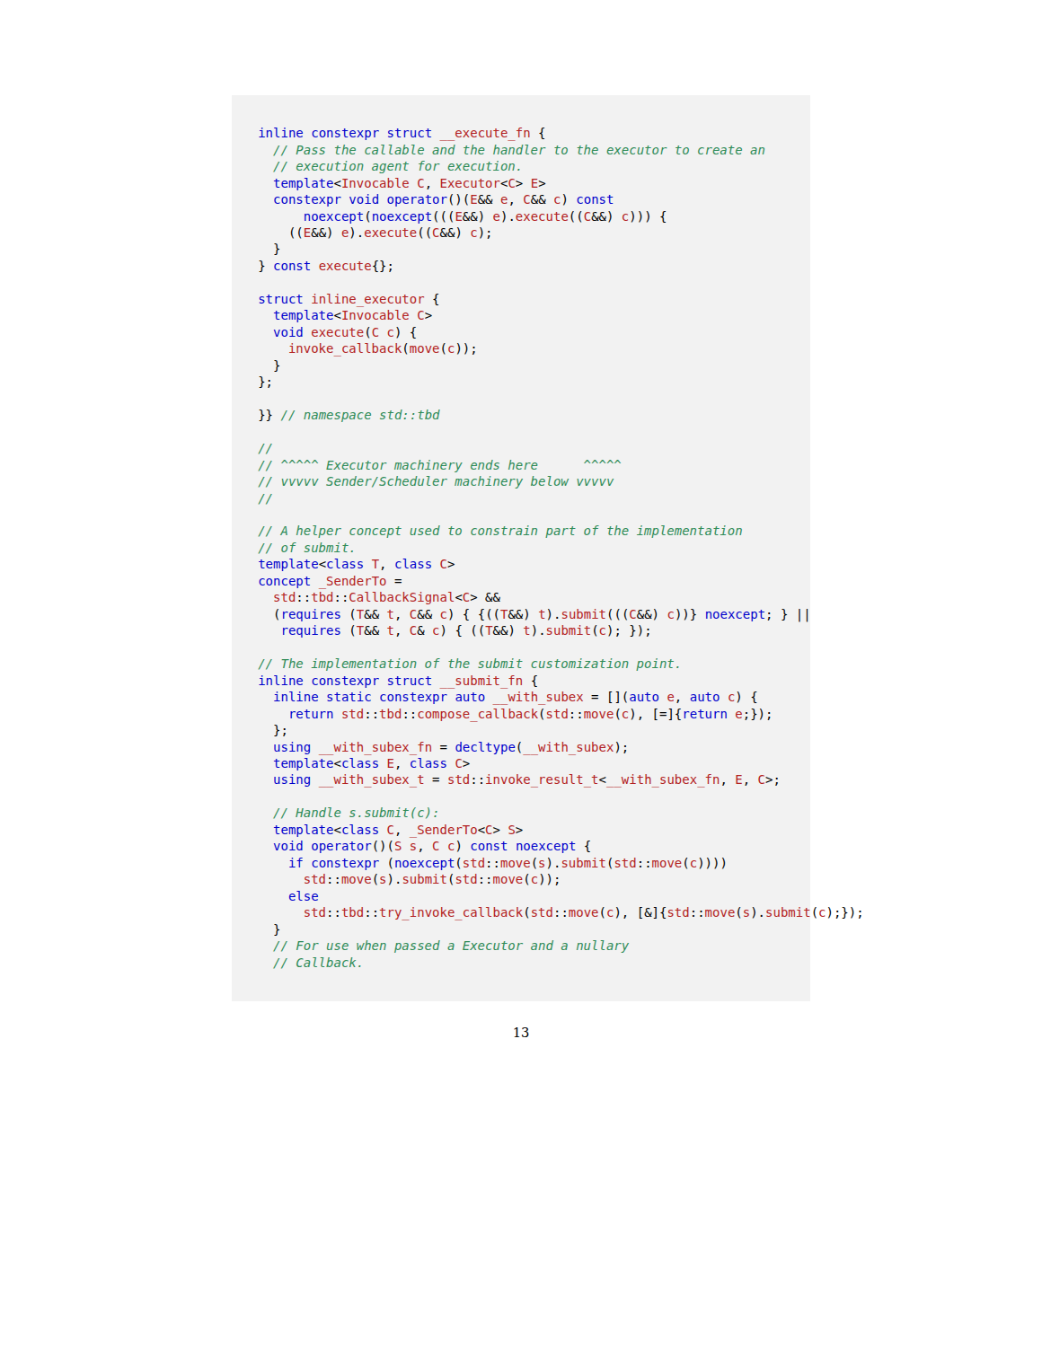inline constexpr struct __execute_fn {
  // Pass the callable and the handler to the executor to create an
  // execution agent for execution.
  template<Invocable C, Executor<C> E>
  constexpr void operator()(E&& e, C&& c) const
      noexcept(noexcept(((E&&) e).execute((C&&) c))) {
    ((E&&) e).execute((C&&) c);
  }
} const execute{};

struct inline_executor {
  template<Invocable C>
  void execute(C c) {
    invoke_callback(move(c));
  }
};

}} // namespace std::tbd

//
// ^^^^^ Executor machinery ends here      ^^^^^
// vvvvv Sender/Scheduler machinery below vvvvv
//

// A helper concept used to constrain part of the implementation
// of submit.
template<class T, class C>
concept _SenderTo =
  std::tbd::CallbackSignal<C> &&
  (requires (T&& t, C&& c) { {((T&&) t).submit(((C&&) c))} noexcept; } ||
   requires (T&& t, C& c) { ((T&&) t).submit(c); });

// The implementation of the submit customization point.
inline constexpr struct __submit_fn {
  inline static constexpr auto __with_subex = [](auto e, auto c) {
    return std::tbd::compose_callback(std::move(c), [=]{return e;});
  };
  using __with_subex_fn = decltype(__with_subex);
  template<class E, class C>
  using __with_subex_t = std::invoke_result_t<__with_subex_fn, E, C>;

  // Handle s.submit(c):
  template<class C, _SenderTo<C> S>
  void operator()(S s, C c) const noexcept {
    if constexpr (noexcept(std::move(s).submit(std::move(c))))
      std::move(s).submit(std::move(c));
    else
      std::tbd::try_invoke_callback(std::move(c), [&]{std::move(s).submit(c);});
  }
  // For use when passed a Executor and a nullary
  // Callback.
13